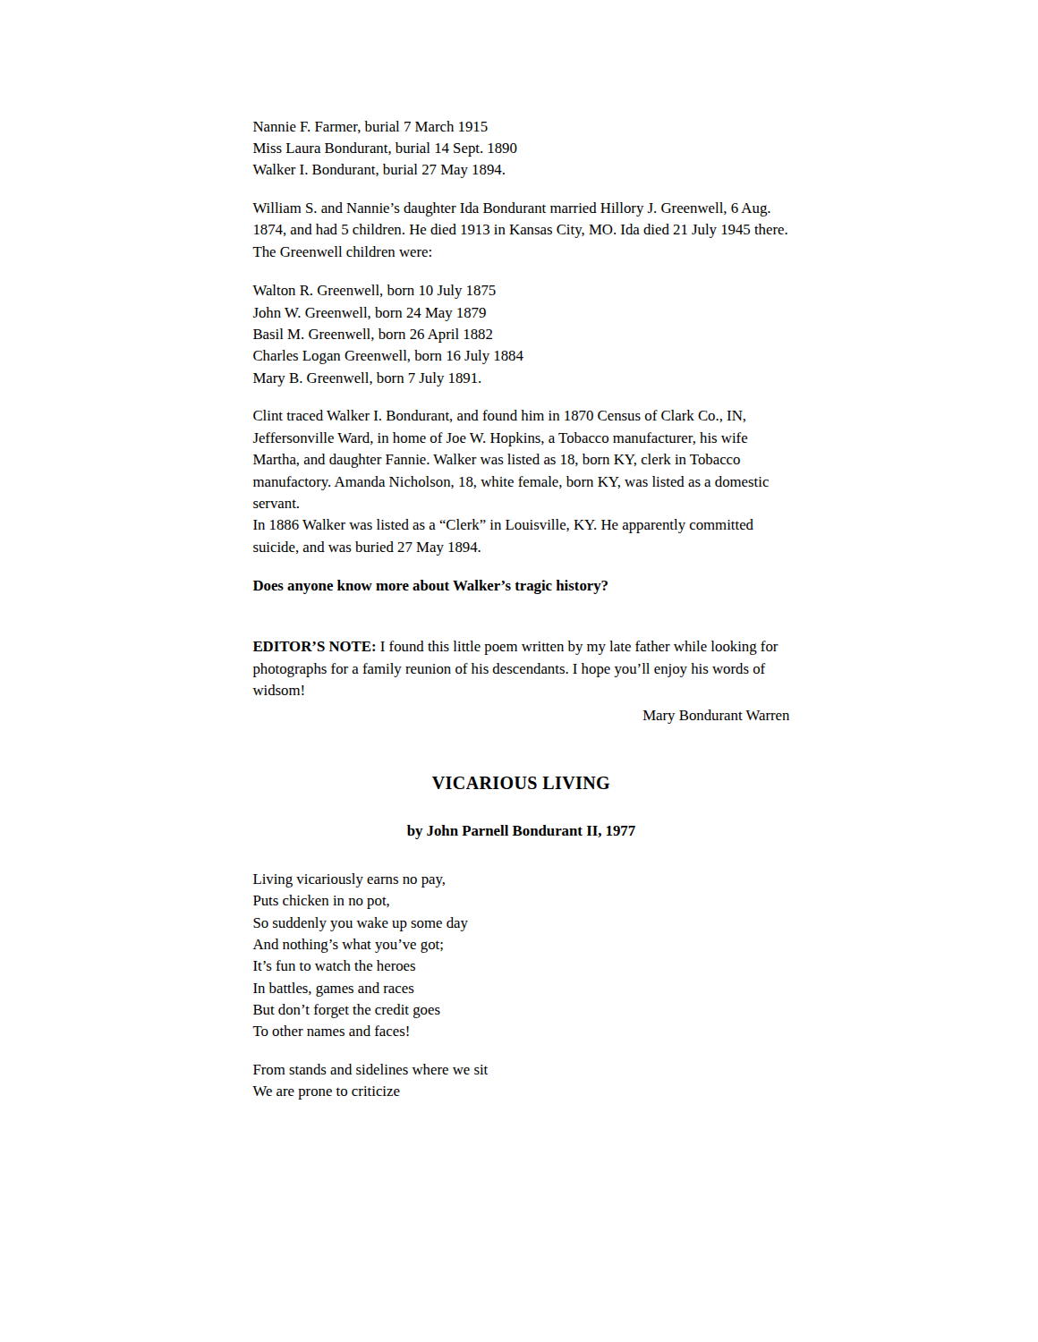Nannie F. Farmer, burial 7 March 1915
Miss Laura Bondurant, burial 14 Sept. 1890
Walker I. Bondurant, burial 27 May 1894.
William S. and Nannie’s daughter Ida Bondurant married Hillory J. Greenwell, 6 Aug. 1874, and had 5 children. He died 1913 in Kansas City, MO. Ida died 21 July 1945 there. The Greenwell children were:
Walton R. Greenwell, born 10 July 1875
John W. Greenwell, born 24 May 1879
Basil M. Greenwell, born 26 April 1882
Charles Logan Greenwell, born 16 July 1884
Mary B. Greenwell, born 7 July 1891.
Clint traced Walker I. Bondurant, and found him in 1870 Census of Clark Co., IN, Jeffersonville Ward, in home of Joe W. Hopkins, a Tobacco manufacturer, his wife Martha, and daughter Fannie. Walker was listed as 18, born KY, clerk in Tobacco manufactory. Amanda Nicholson, 18, white female, born KY, was listed as a domestic servant.
In 1886 Walker was listed as a “Clerk” in Louisville, KY. He apparently committed suicide, and was buried 27 May 1894.
Does anyone know more about Walker’s tragic history?
EDITOR’S NOTE: I found this little poem written by my late father while looking for photographs for a family reunion of his descendants. I hope you’ll enjoy his words of widsom!
Mary Bondurant Warren
VICARIOUS LIVING
by John Parnell Bondurant II, 1977
Living vicariously earns no pay,
Puts chicken in no pot,
So suddenly you wake up some day
And nothing’s what you’ve got;
It’s fun to watch the heroes
In battles, games and races
But don’t forget the credit goes
To other names and faces!
From stands and sidelines where we sit
We are prone to criticize